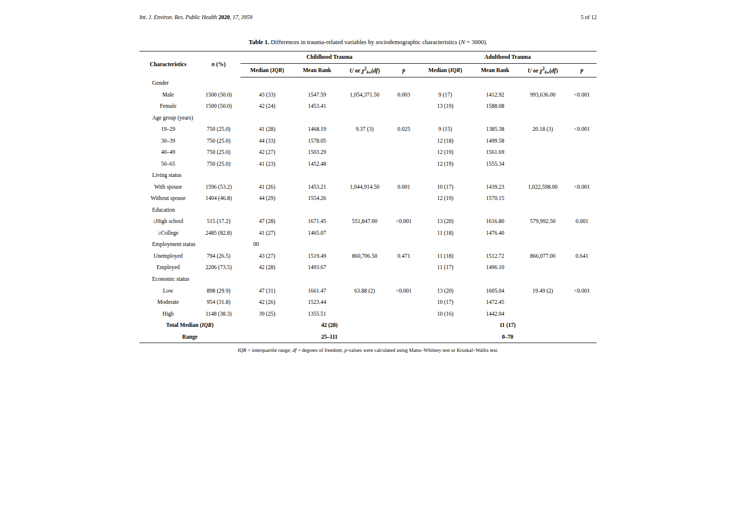Int. J. Environ. Res. Public Health 2020, 17, 3959
5 of 12
Table 1. Differences in trauma-related variables by sociodemographic characteristics (N = 3000).
| Characteristics | n (%) | Childhood Trauma | Adulthood Trauma |
| --- | --- | --- | --- |
| Median ( IQR ) | Mean Rank | U or χ 2 kw ( df ) | p | Median ( IQR ) | Mean Rank | U or χ 2 kw ( df ) | p |
| Gender |
| Male | 1500 (50.0) | 43 (33) | 1547.59 | 1,054,371.50 | 0.003 | 9 (17) | 1412.92 | 993,636.00 | <0.001 |
| Female | 1500 (50.0) | 42 (24) | 1453.41 | | | 13 (19) | 1588.08 | | |
| Age group (years) |
| 19–29 | 750 (25.0) | 41 (28) | 1468.19 | 9.37 (3) | 0.025 | 9 (15) | 1385.38 | 20.18 (3) | <0.001 |
| 30–39 | 750 (25.0) | 44 (33) | 1578.05 | | | 12 (18) | 1499.58 | | |
| 40–49 | 750 (25.0) | 42 (27) | 1503.29 | | | 12 (19) | 1561.69 | | |
| 50–65 | 750 (25.0) | 41 (23) | 1452.48 | | | 12 (19) | 1555.34 | | |
| Living status |
| With spouse | 1596 (53.2) | 41 (26) | 1453.21 | 1,044,914.50 | 0.001 | 10 (17) | 1439.23 | 1,022,598.00 | <0.001 |
| Without spouse | 1404 (46.8) | 44 (29) | 1554.26 | | | 12 (19) | 1570.15 | | |
| Education |
| ≤High school | 515 (17.2) | 47 (28) | 1671.45 | 551,847.00 | <0.001 | 13 (20) | 1616.80 | 579,992.50 | 0.001 |
| ≥College | 2485 (82.8) | 41 (27) | 1465.07 | | | 11 (18) | 1476.40 | | |
| Employment status | 00 | |
| Unemployed | 794 (26.5) | 43 (27) | 1519.49 | 860,706.50 | 0.471 | 11 (18) | 1512.72 | 866,077.00 | 0.641 |
| Employed | 2206 (73.5) | 42 (28) | 1493.67 | | | 11 (17) | 1496.10 | | |
| Economic status |
| Low | 898 (29.9) | 47 (31) | 1661.47 | 63.88 (2) | <0.001 | 13 (20) | 1605.04 | 19.49 (2) | <0.001 |
| Moderate | 954 (31.8) | 42 (26) | 1523.44 | | | 10 (17) | 1472.45 | | |
| High | 1148 (38.3) | 39 (25) | 1355.51 | | | 10 (16) | 1442.04 | | |
| Total Median ( IQR ) | 42 (28) | 11 (17) |
| Range | 25–111 | 0–70 |
IQR = interquartile range; df = degrees of freedom; p-values were calculated using Mann–Whitney test or Kruskal–Wallis test.